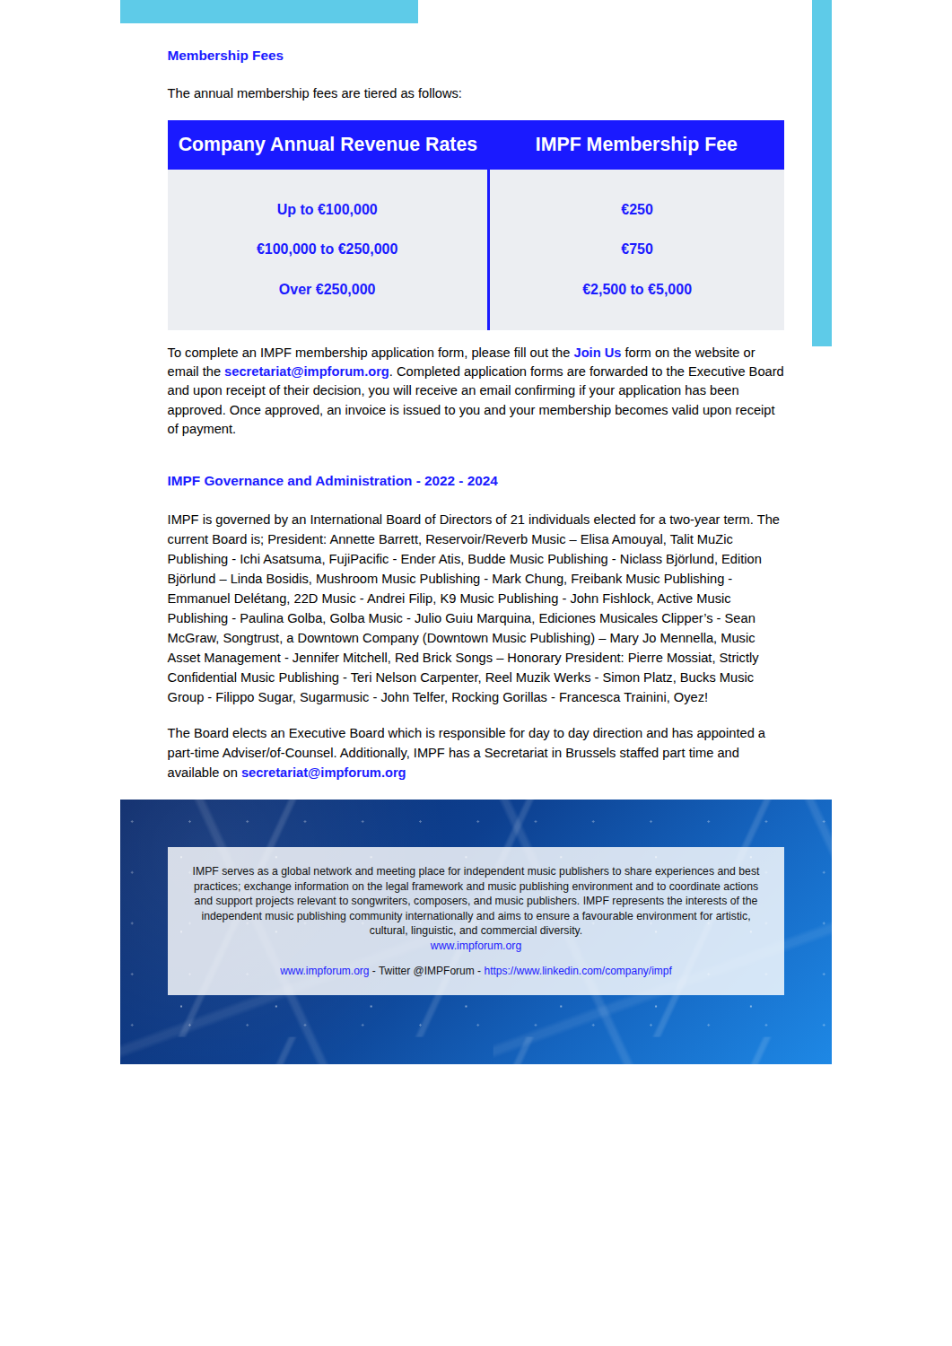Membership Fees
The annual membership fees are tiered as follows:
| Company Annual Revenue Rates | IMPF Membership Fee |
| --- | --- |
| Up to €100,000 €100,000 to €250,000 Over €250,000 | €250 €750 €2,500 to €5,000 |
To complete an IMPF membership application form, please fill out the Join Us form on the website or email the secretariat@impforum.org. Completed application forms are forwarded to the Executive Board and upon receipt of their decision, you will receive an email confirming if your application has been approved. Once approved, an invoice is issued to you and your membership becomes valid upon receipt of payment.
IMPF Governance and Administration - 2022 - 2024
IMPF is governed by an International Board of Directors of 21 individuals elected for a two-year term. The current Board is; President: Annette Barrett, Reservoir/Reverb Music – Elisa Amouyal, Talit MuZic Publishing - Ichi Asatsuma, FujiPacific - Ender Atis, Budde Music Publishing - Niclass Björlund, Edition Björlund – Linda Bosidis, Mushroom Music Publishing - Mark Chung, Freibank Music Publishing - Emmanuel Delétang, 22D Music - Andrei Filip, K9 Music Publishing - John Fishlock, Active Music Publishing - Paulina Golba, Golba Music - Julio Guiu Marquina, Ediciones Musicales Clipper’s - Sean McGraw, Songtrust, a Downtown Company (Downtown Music Publishing) – Mary Jo Mennella, Music Asset Management - Jennifer Mitchell, Red Brick Songs – Honorary President: Pierre Mossiat, Strictly Confidential Music Publishing - Teri Nelson Carpenter, Reel Muzik Werks - Simon Platz, Bucks Music Group - Filippo Sugar, Sugarmusic - John Telfer, Rocking Gorillas - Francesca Trainini, Oyez!
The Board elects an Executive Board which is responsible for day to day direction and has appointed a part-time Adviser/of-Counsel. Additionally, IMPF has a Secretariat in Brussels staffed part time and available on secretariat@impforum.org
IMPF serves as a global network and meeting place for independent music publishers to share experiences and best practices; exchange information on the legal framework and music publishing environment and to coordinate actions and support projects relevant to songwriters, composers, and music publishers. IMPF represents the interests of the independent music publishing community internationally and aims to ensure a favourable environment for artistic, cultural, linguistic, and commercial diversity.
www.impforum.org
www.impforum.org - Twitter @IMPForum - https://www.linkedin.com/company/impf